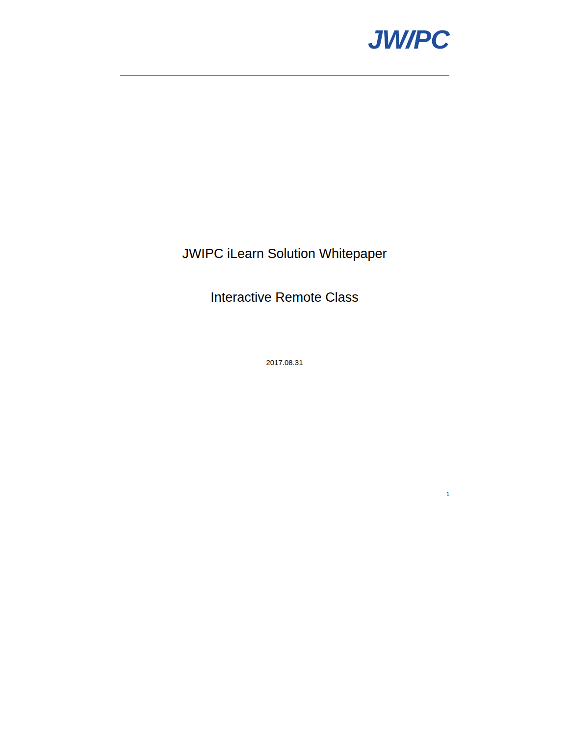JWIPC
JWIPC iLearn Solution Whitepaper
Interactive Remote Class
2017.08.31
1